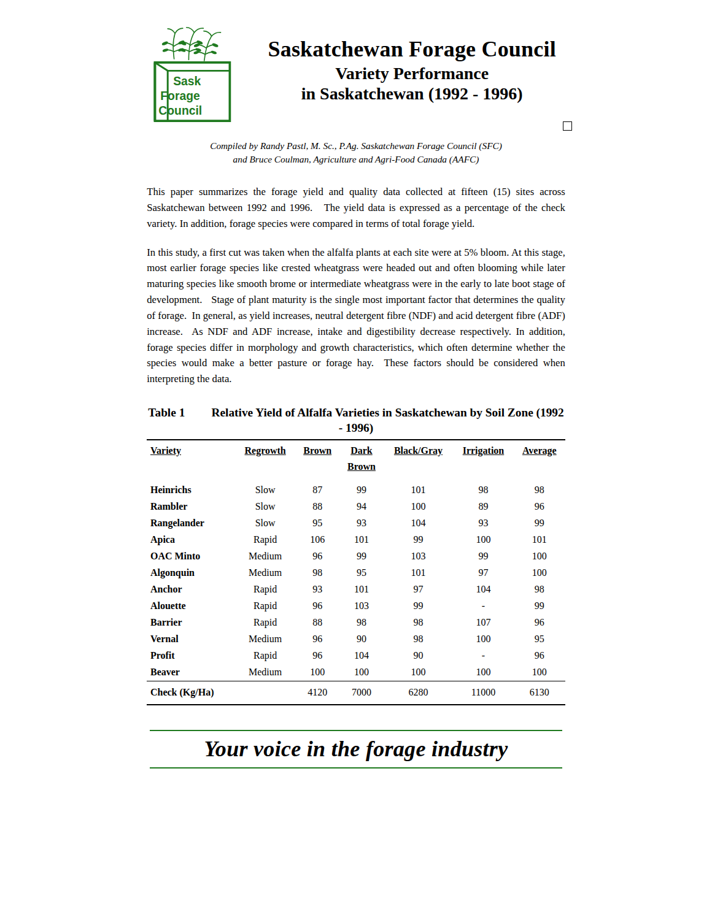Sask Forage Council
Saskatchewan Forage Council
Variety Performance in Saskatchewan (1992 - 1996)
Compiled by Randy Pastl, M. Sc., P.Ag. Saskatchewan Forage Council (SFC)
and Bruce Coulman, Agriculture and Agri-Food Canada (AAFC)
This paper summarizes the forage yield and quality data collected at fifteen (15) sites across Saskatchewan between 1992 and 1996. The yield data is expressed as a percentage of the check variety. In addition, forage species were compared in terms of total forage yield.
In this study, a first cut was taken when the alfalfa plants at each site were at 5% bloom. At this stage, most earlier forage species like crested wheatgrass were headed out and often blooming while later maturing species like smooth brome or intermediate wheatgrass were in the early to late boot stage of development. Stage of plant maturity is the single most important factor that determines the quality of forage. In general, as yield increases, neutral detergent fibre (NDF) and acid detergent fibre (ADF) increase. As NDF and ADF increase, intake and digestibility decrease respectively. In addition, forage species differ in morphology and growth characteristics, which often determine whether the species would make a better pasture or forage hay. These factors should be considered when interpreting the data.
Table 1 Relative Yield of Alfalfa Varieties in Saskatchewan by Soil Zone (1992 - 1996)
| Variety | Regrowth | Brown | Dark | Black/Gray | Irrigation | Average |
| --- | --- | --- | --- | --- | --- | --- |
| | | | Brown | | | |
| Heinrichs | Slow | 87 | 99 | 101 | 98 | 98 |
| Rambler | Slow | 88 | 94 | 100 | 89 | 96 |
| Rangelander | Slow | 95 | 93 | 104 | 93 | 99 |
| Apica | Rapid | 106 | 101 | 99 | 100 | 101 |
| OAC Minto | Medium | 96 | 99 | 103 | 99 | 100 |
| Algonquin | Medium | 98 | 95 | 101 | 97 | 100 |
| Anchor | Rapid | 93 | 101 | 97 | 104 | 98 |
| Alouette | Rapid | 96 | 103 | 99 | - | 99 |
| Barrier | Rapid | 88 | 98 | 98 | 107 | 96 |
| Vernal | Medium | 96 | 90 | 98 | 100 | 95 |
| Profit | Rapid | 96 | 104 | 90 | - | 96 |
| Beaver | Medium | 100 | 100 | 100 | 100 | 100 |
| Check (Kg/Ha) | | 4120 | 7000 | 6280 | 11000 | 6130 |
Your voice in the forage industry